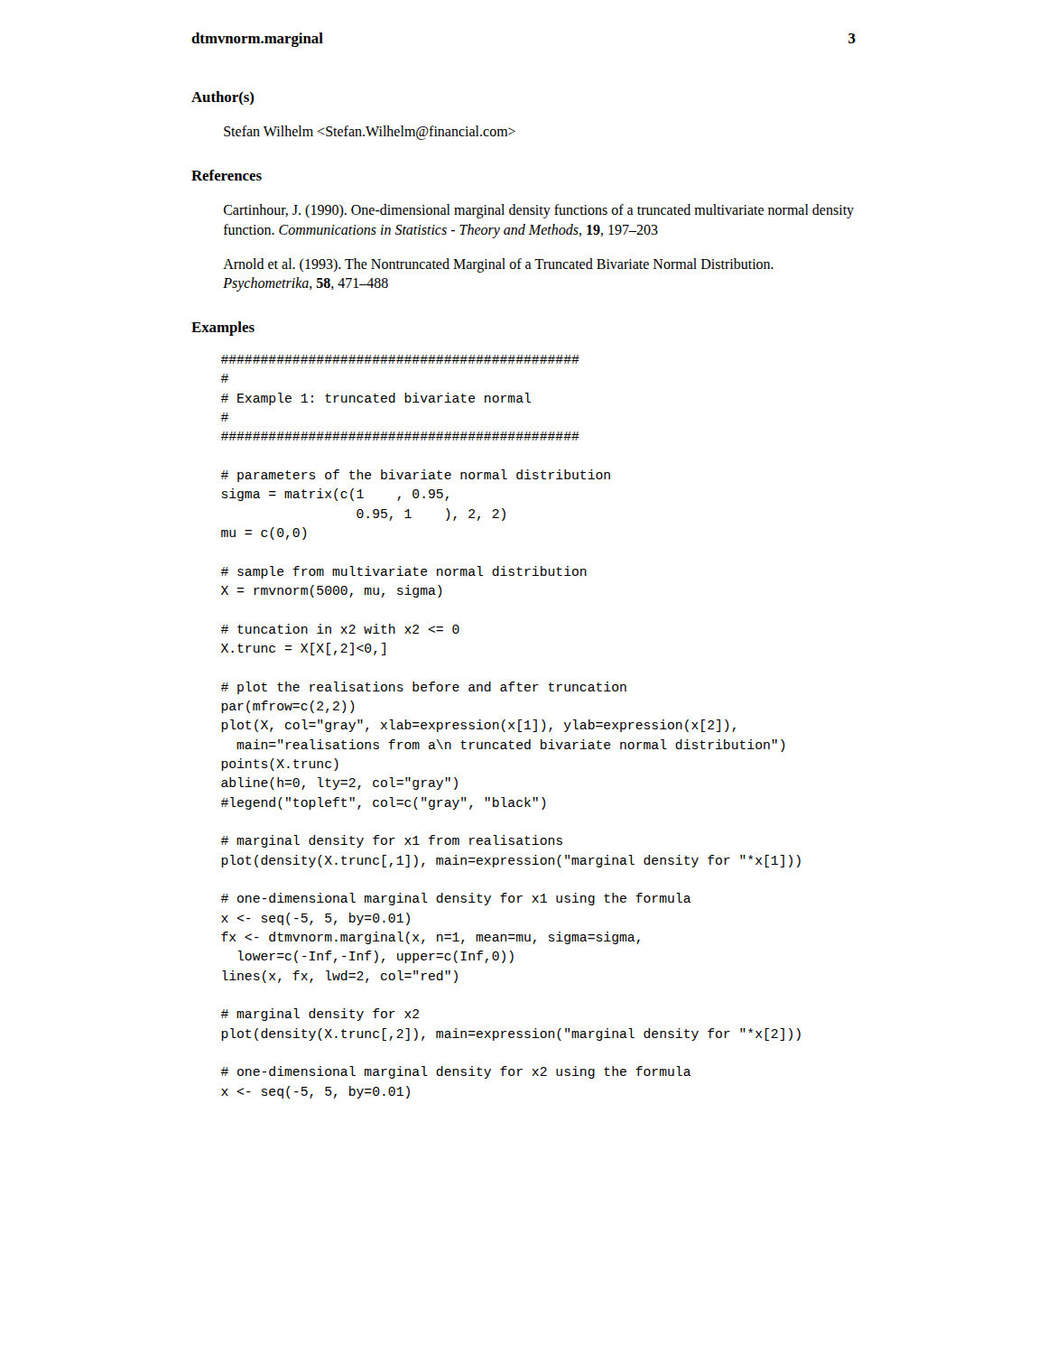dtmvnorm.marginal 3
Author(s)
Stefan Wilhelm <Stefan.Wilhelm@financial.com>
References
Cartinhour, J. (1990). One-dimensional marginal density functions of a truncated multivariate normal density function. Communications in Statistics - Theory and Methods, 19, 197–203
Arnold et al. (1993). The Nontruncated Marginal of a Truncated Bivariate Normal Distribution. Psychometrika, 58, 471–488
Examples
#############################################
#
# Example 1: truncated bivariate normal
#
#############################################

# parameters of the bivariate normal distribution
sigma = matrix(c(1    , 0.95,
                 0.95, 1    ), 2, 2)
mu = c(0,0)

# sample from multivariate normal distribution
X = rmvnorm(5000, mu, sigma)

# tuncation in x2 with x2 <= 0
X.trunc = X[X[,2]<0,]

# plot the realisations before and after truncation
par(mfrow=c(2,2))
plot(X, col="gray", xlab=expression(x[1]), ylab=expression(x[2]),
  main="realisations from a\n truncated bivariate normal distribution")
points(X.trunc)
abline(h=0, lty=2, col="gray")
#legend("topleft", col=c("gray", "black")

# marginal density for x1 from realisations
plot(density(X.trunc[,1]), main=expression("marginal density for "*x[1]))

# one-dimensional marginal density for x1 using the formula
x <- seq(-5, 5, by=0.01)
fx <- dtmvnorm.marginal(x, n=1, mean=mu, sigma=sigma,
  lower=c(-Inf,-Inf), upper=c(Inf,0))
lines(x, fx, lwd=2, col="red")

# marginal density for x2
plot(density(X.trunc[,2]), main=expression("marginal density for "*x[2]))

# one-dimensional marginal density for x2 using the formula
x <- seq(-5, 5, by=0.01)